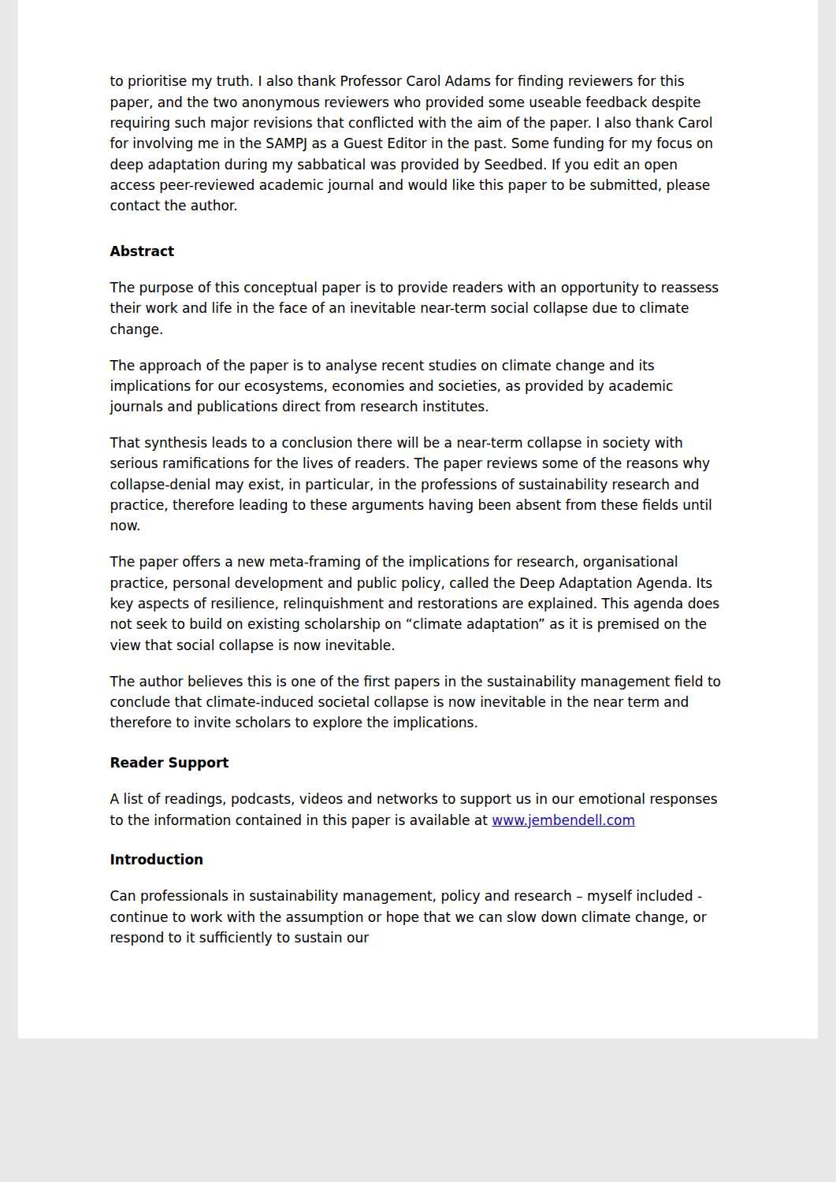to prioritise my truth. I also thank Professor Carol Adams for finding reviewers for this paper, and the two anonymous reviewers who provided some useable feedback despite requiring such major revisions that conflicted with the aim of the paper. I also thank Carol for involving me in the SAMPJ as a Guest Editor in the past. Some funding for my focus on deep adaptation during my sabbatical was provided by Seedbed. If you edit an open access peer-reviewed academic journal and would like this paper to be submitted, please contact the author.
Abstract
The purpose of this conceptual paper is to provide readers with an opportunity to reassess their work and life in the face of an inevitable near-term social collapse due to climate change.
The approach of the paper is to analyse recent studies on climate change and its implications for our ecosystems, economies and societies, as provided by academic journals and publications direct from research institutes.
That synthesis leads to a conclusion there will be a near-term collapse in society with serious ramifications for the lives of readers. The paper reviews some of the reasons why collapse-denial may exist, in particular, in the professions of sustainability research and practice, therefore leading to these arguments having been absent from these fields until now.
The paper offers a new meta-framing of the implications for research, organisational practice, personal development and public policy, called the Deep Adaptation Agenda. Its key aspects of resilience, relinquishment and restorations are explained. This agenda does not seek to build on existing scholarship on “climate adaptation” as it is premised on the view that social collapse is now inevitable.
The author believes this is one of the first papers in the sustainability management field to conclude that climate-induced societal collapse is now inevitable in the near term and therefore to invite scholars to explore the implications.
Reader Support
A list of readings, podcasts, videos and networks to support us in our emotional responses to the information contained in this paper is available at www.jembendell.com
Introduction
Can professionals in sustainability management, policy and research – myself included - continue to work with the assumption or hope that we can slow down climate change, or respond to it sufficiently to sustain our